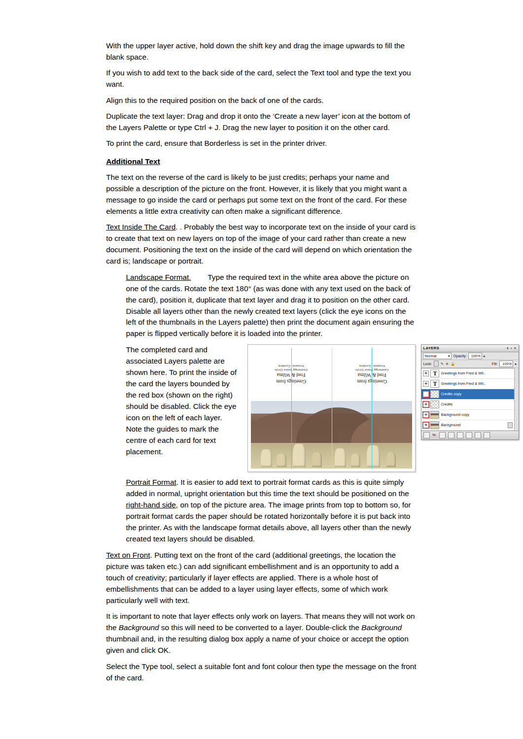With the upper layer active, hold down the shift key and drag the image upwards to fill the blank space.
If you wish to add text to the back side of the card, select the Text tool and type the text you want.
Align this to the required position on the back of one of the cards.
Duplicate the text layer: Drag and drop it onto the ‘Create a new layer’ icon at the bottom of the Layers Palette or type Ctrl + J. Drag the new layer to position it on the other card.
To print the card, ensure that Borderless is set in the printer driver.
Additional Text
The text on the reverse of the card is likely to be just credits; perhaps your name and possible a description of the picture on the front. However, it is likely that you might want a message to go inside the card or perhaps put some text on the front of the card. For these elements a little extra creativity can often make a significant difference.
Text Inside The Card. . Probably the best way to incorporate text on the inside of your card is to create that text on new layers on top of the image of your card rather than create a new document. Positioning the text on the inside of the card will depend on which orientation the card is; landscape or portrait.
Landscape Format. Type the required text in the white area above the picture on one of the cards. Rotate the text 180° (as was done with any text used on the back of the card), position it, duplicate that text layer and drag it to position on the other card. Disable all layers other than the newly created text layers (click the eye icons on the left of the thumbnails in the Layers palette) then print the document again ensuring the paper is flipped vertically before it is loaded into the printer.
The completed card and associated Layers palette are shown here. To print the inside of the card the layers bounded by the red box (shown on the right) should be disabled. Click the eye icon on the left of each layer. Note the guides to mark the centre of each card for text placement.
Greetings from
Fred & Wilma Castlerigg Stone Circle
Keswick, Cumbria
Greetings from
Fred & Wilma Castlerigg Stone Circle
Keswick, Cumbria
LAYERS ▾ ▪ ✕
Normal ▾ Opacity: 100% ▸
Lock: ✎ ✛ 🔒 Fill: 100% ▸
👁 T Greetings from Fred & Wil..
👁 T Greetings from Fred & Wil..
👁 Credits copy
👁 Credits
👁 Background copy
👁 Background
fx.
Portrait Format. It is easier to add text to portrait format cards as this is quite simply added in normal, upright orientation but this time the text should be positioned on the right-hand side, on top of the picture area. The image prints from top to bottom so, for portrait format cards the paper should be rotated horizontally before it is put back into the printer. As with the landscape format details above, all layers other than the newly created text layers should be disabled.
Text on Front. Putting text on the front of the card (additional greetings, the location the picture was taken etc.) can add significant embellishment and is an opportunity to add a touch of creativity; particularly if layer effects are applied. There is a whole host of embellishments that can be added to a layer using layer effects, some of which work particularly well with text.
It is important to note that layer effects only work on layers. That means they will not work on the Background so this will need to be converted to a layer. Double-click the Background thumbnail and, in the resulting dialog box apply a name of your choice or accept the option given and click OK.
Select the Type tool, select a suitable font and font colour then type the message on the front of the card.